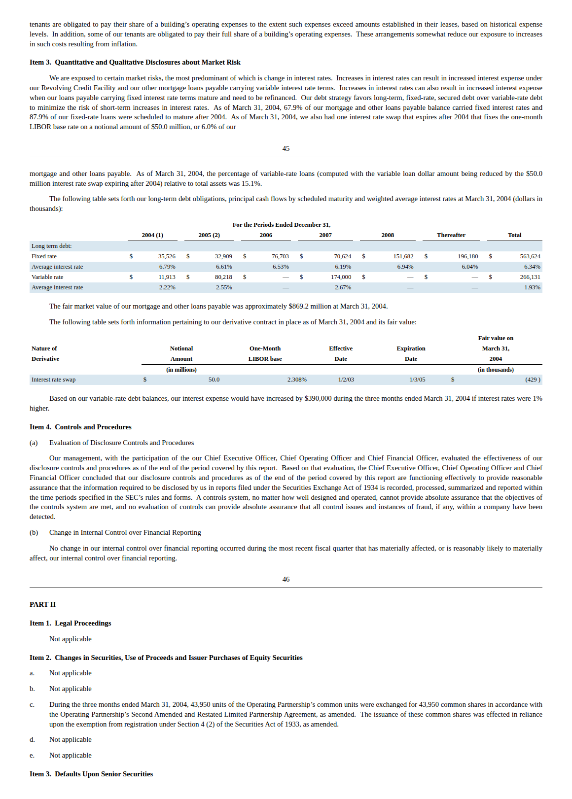tenants are obligated to pay their share of a building’s operating expenses to the extent such expenses exceed amounts established in their leases, based on historical expense levels. In addition, some of our tenants are obligated to pay their full share of a building’s operating expenses. These arrangements somewhat reduce our exposure to increases in such costs resulting from inflation.
Item 3. Quantitative and Qualitative Disclosures about Market Risk
We are exposed to certain market risks, the most predominant of which is change in interest rates. Increases in interest rates can result in increased interest expense under our Revolving Credit Facility and our other mortgage loans payable carrying variable interest rate terms. Increases in interest rates can also result in increased interest expense when our loans payable carrying fixed interest rate terms mature and need to be refinanced. Our debt strategy favors long-term, fixed-rate, secured debt over variable-rate debt to minimize the risk of short-term increases in interest rates. As of March 31, 2004, 67.9% of our mortgage and other loans payable balance carried fixed interest rates and 87.9% of our fixed-rate loans were scheduled to mature after 2004. As of March 31, 2004, we also had one interest rate swap that expires after 2004 that fixes the one-month LIBOR base rate on a notional amount of $50.0 million, or 6.0% of our
45
mortgage and other loans payable. As of March 31, 2004, the percentage of variable-rate loans (computed with the variable loan dollar amount being reduced by the $50.0 million interest rate swap expiring after 2004) relative to total assets was 15.1%.
The following table sets forth our long-term debt obligations, principal cash flows by scheduled maturity and weighted average interest rates at March 31, 2004 (dollars in thousands):
| | For the Periods Ended December 31, |
| | 2004 (1) | | 2005 (2) | | 2006 | | 2007 | | 2008 | | Thereafter | | Total |
| Long term debt: | | | | | | | | | | | | | | | | | | | | |
| Fixed rate | $ | 35,526 | | $ | 32,909 | | $ | 76,703 | | $ | 70,624 | | $ | 151,682 | | $ | 196,180 | | $ | 563,624 |
| Average interest rate | | 6.79% | | | 6.61% | | | 6.53% | | | 6.19% | | | 6.94% | | | 6.04% | | | 6.34% |
| Variable rate | $ | 11,913 | | $ | 80,218 | | $ | — | | $ | 174,000 | | $ | — | | $ | — | | $ | 266,131 |
| Average interest rate | | 2.22% | | | 2.55% | | | — | | | 2.67% | | | — | | | — | | | 1.93% |
The fair market value of our mortgage and other loans payable was approximately $869.2 million at March 31, 2004.
The following table sets forth information pertaining to our derivative contract in place as of March 31, 2004 and its fair value:
| | | | | | Fair value on |
| Nature of | Notional | One-Month | Effective | Expiration | March 31, |
| Derivative | Amount | LIBOR base | Date | Date | 2004 |
| | (in millions) | | | | (in thousands) |
| Interest rate swap | $ | 50.0 | | 2.308% | | 1/2/03 | | 1/3/05 | $ | (429 ) |
Based on our variable-rate debt balances, our interest expense would have increased by $390,000 during the three months ended March 31, 2004 if interest rates were 1% higher.
Item 4. Controls and Procedures
(a) Evaluation of Disclosure Controls and Procedures
Our management, with the participation of the our Chief Executive Officer, Chief Operating Officer and Chief Financial Officer, evaluated the effectiveness of our disclosure controls and procedures as of the end of the period covered by this report. Based on that evaluation, the Chief Executive Officer, Chief Operating Officer and Chief Financial Officer concluded that our disclosure controls and procedures as of the end of the period covered by this report are functioning effectively to provide reasonable assurance that the information required to be disclosed by us in reports filed under the Securities Exchange Act of 1934 is recorded, processed, summarized and reported within the time periods specified in the SEC’s rules and forms. A controls system, no matter how well designed and operated, cannot provide absolute assurance that the objectives of the controls system are met, and no evaluation of controls can provide absolute assurance that all control issues and instances of fraud, if any, within a company have been detected.
(b) Change in Internal Control over Financial Reporting
No change in our internal control over financial reporting occurred during the most recent fiscal quarter that has materially affected, or is reasonably likely to materially affect, our internal control over financial reporting.
46
PART II
Item 1. Legal Proceedings
Not applicable
Item 2. Changes in Securities, Use of Proceeds and Issuer Purchases of Equity Securities
a.
Not applicable
b.
Not applicable
c.
During the three months ended March 31, 2004, 43,950 units of the Operating Partnership’s common units were exchanged for 43,950 common shares in accordance with the Operating Partnership’s Second Amended and Restated Limited Partnership Agreement, as amended. The issuance of these common shares was effected in reliance upon the exemption from registration under Section 4 (2) of the Securities Act of 1933, as amended.
d.
Not applicable
e.
Not applicable
Item 3. Defaults Upon Senior Securities